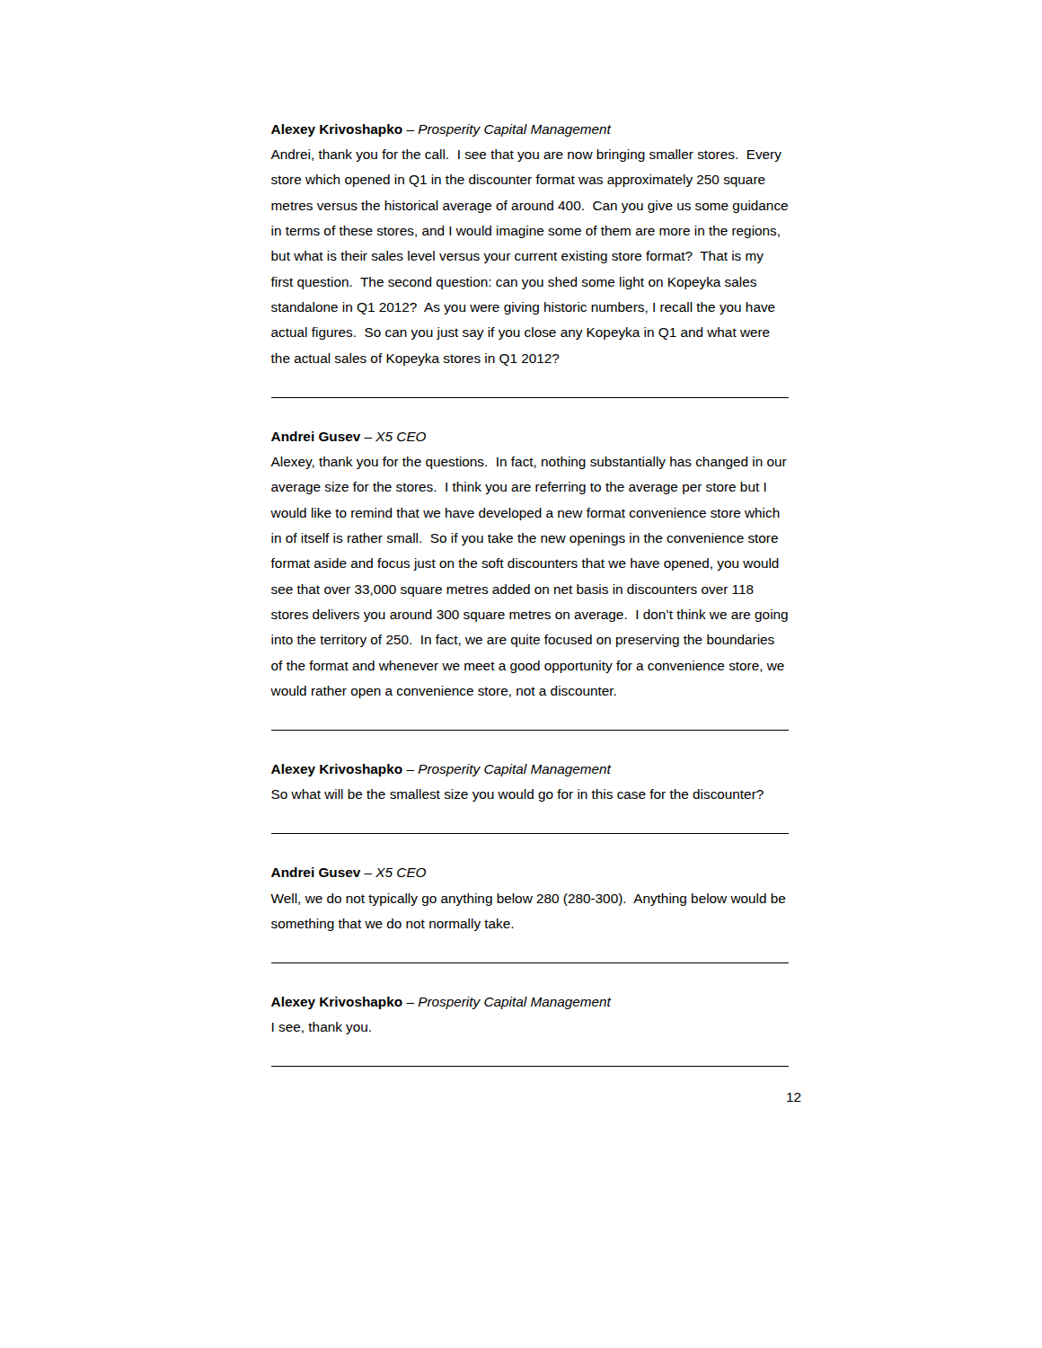Alexey Krivoshapko – Prosperity Capital Management
Andrei, thank you for the call. I see that you are now bringing smaller stores. Every store which opened in Q1 in the discounter format was approximately 250 square metres versus the historical average of around 400. Can you give us some guidance in terms of these stores, and I would imagine some of them are more in the regions, but what is their sales level versus your current existing store format? That is my first question. The second question: can you shed some light on Kopeyka sales standalone in Q1 2012? As you were giving historic numbers, I recall the you have actual figures. So can you just say if you close any Kopeyka in Q1 and what were the actual sales of Kopeyka stores in Q1 2012?
Andrei Gusev – X5 CEO
Alexey, thank you for the questions. In fact, nothing substantially has changed in our average size for the stores. I think you are referring to the average per store but I would like to remind that we have developed a new format convenience store which in of itself is rather small. So if you take the new openings in the convenience store format aside and focus just on the soft discounters that we have opened, you would see that over 33,000 square metres added on net basis in discounters over 118 stores delivers you around 300 square metres on average. I don’t think we are going into the territory of 250. In fact, we are quite focused on preserving the boundaries of the format and whenever we meet a good opportunity for a convenience store, we would rather open a convenience store, not a discounter.
Alexey Krivoshapko – Prosperity Capital Management
So what will be the smallest size you would go for in this case for the discounter?
Andrei Gusev – X5 CEO
Well, we do not typically go anything below 280 (280-300). Anything below would be something that we do not normally take.
Alexey Krivoshapko – Prosperity Capital Management
I see, thank you.
12